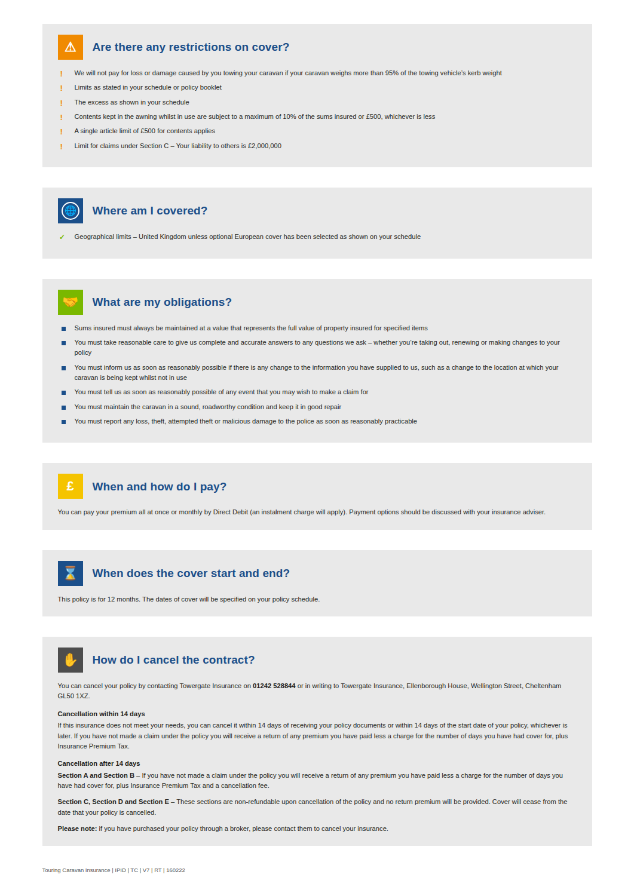⚠
Are there any restrictions on cover?
We will not pay for loss or damage caused by you towing your caravan if your caravan weighs more than 95% of the towing vehicle’s kerb weight
Limits as stated in your schedule or policy booklet
The excess as shown in your schedule
Contents kept in the awning whilst in use are subject to a maximum of 10% of the sums insured or £500, whichever is less
A single article limit of £500 for contents applies
Limit for claims under Section C – Your liability to others is £2,000,000
🌐
Where am I covered?
Geographical limits – United Kingdom unless optional European cover has been selected as shown on your schedule
🤝
What are my obligations?
Sums insured must always be maintained at a value that represents the full value of property insured for specified items
You must take reasonable care to give us complete and accurate answers to any questions we ask – whether you’re taking out, renewing or making changes to your policy
You must inform us as soon as reasonably possible if there is any change to the information you have supplied to us, such as a change to the location at which your caravan is being kept whilst not in use
You must tell us as soon as reasonably possible of any event that you may wish to make a claim for
You must maintain the caravan in a sound, roadworthy condition and keep it in good repair
You must report any loss, theft, attempted theft or malicious damage to the police as soon as reasonably practicable
£
When and how do I pay?
You can pay your premium all at once or monthly by Direct Debit (an instalment charge will apply). Payment options should be discussed with your insurance adviser.
⌛
When does the cover start and end?
This policy is for 12 months. The dates of cover will be specified on your policy schedule.
✋
How do I cancel the contract?
You can cancel your policy by contacting Towergate Insurance on 01242 528844 or in writing to Towergate Insurance, Ellenborough House, Wellington Street, Cheltenham GL50 1XZ.
Cancellation within 14 days
If this insurance does not meet your needs, you can cancel it within 14 days of receiving your policy documents or within 14 days of the start date of your policy, whichever is later. If you have not made a claim under the policy you will receive a return of any premium you have paid less a charge for the number of days you have had cover for, plus Insurance Premium Tax.
Cancellation after 14 days
Section A and Section B – If you have not made a claim under the policy you will receive a return of any premium you have paid less a charge for the number of days you have had cover for, plus Insurance Premium Tax and a cancellation fee.
Section C, Section D and Section E – These sections are non-refundable upon cancellation of the policy and no return premium will be provided. Cover will cease from the date that your policy is cancelled.
Please note: if you have purchased your policy through a broker, please contact them to cancel your insurance.
Touring Caravan Insurance | IPID | TC | V7 | RT | 160222